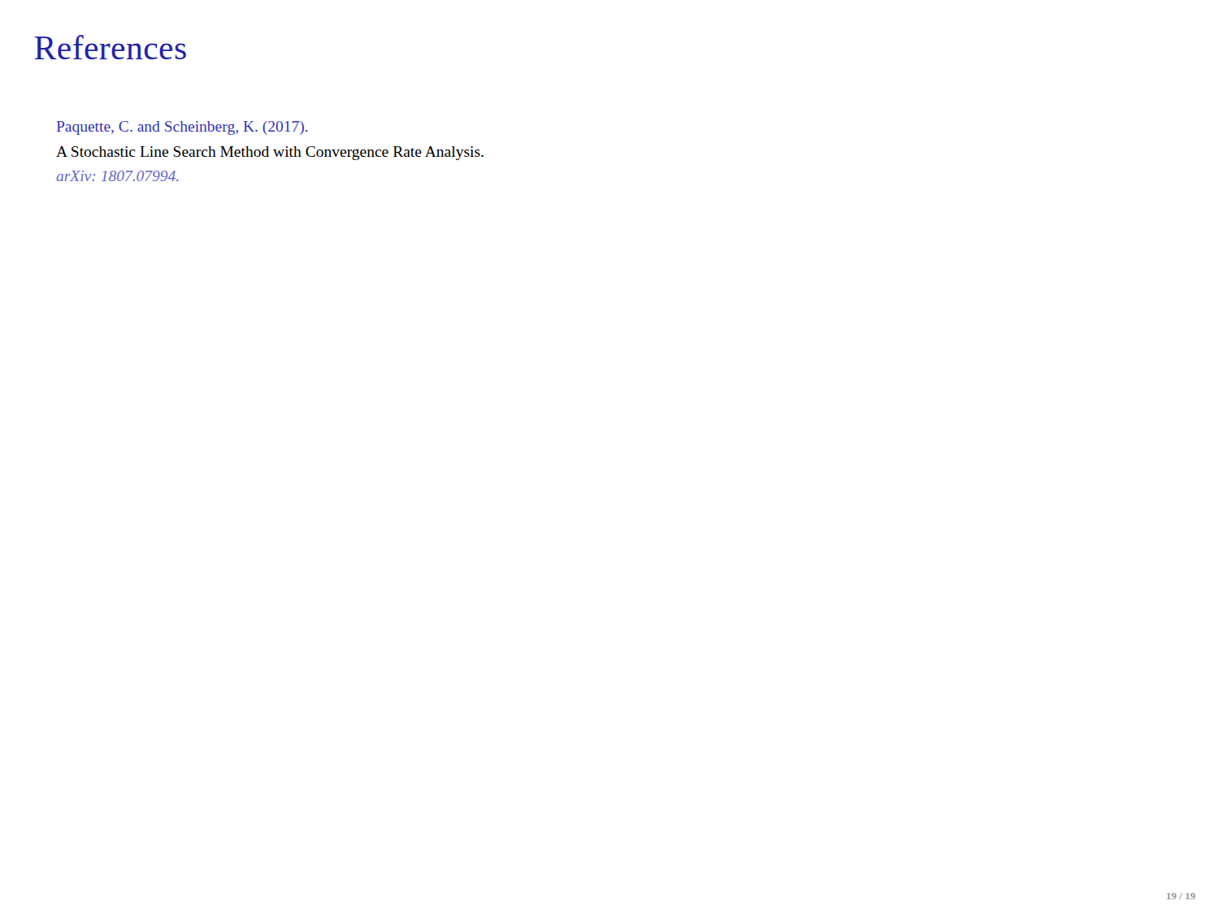References
Paquette, C. and Scheinberg, K. (2017).
A Stochastic Line Search Method with Convergence Rate Analysis.
arXiv: 1807.07994.
19 / 19